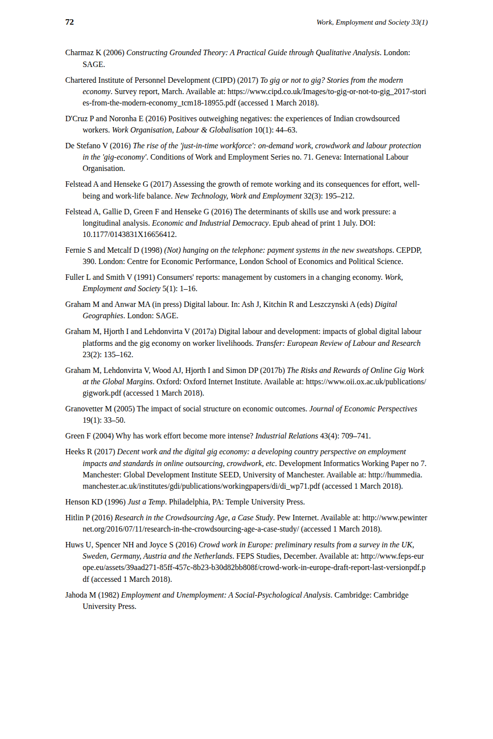72 Work, Employment and Society 33(1)
Charmaz K (2006) Constructing Grounded Theory: A Practical Guide through Qualitative Analysis. London: SAGE.
Chartered Institute of Personnel Development (CIPD) (2017) To gig or not to gig? Stories from the modern economy. Survey report, March. Available at: https://www.cipd.co.uk/Images/to-gig-or-not-to-gig_2017-stories-from-the-modern-economy_tcm18-18955.pdf (accessed 1 March 2018).
D'Cruz P and Noronha E (2016) Positives outweighing negatives: the experiences of Indian crowdsourced workers. Work Organisation, Labour & Globalisation 10(1): 44–63.
De Stefano V (2016) The rise of the 'just-in-time workforce': on-demand work, crowdwork and labour protection in the 'gig-economy'. Conditions of Work and Employment Series no. 71. Geneva: International Labour Organisation.
Felstead A and Henseke G (2017) Assessing the growth of remote working and its consequences for effort, well-being and work-life balance. New Technology, Work and Employment 32(3): 195–212.
Felstead A, Gallie D, Green F and Henseke G (2016) The determinants of skills use and work pressure: a longitudinal analysis. Economic and Industrial Democracy. Epub ahead of print 1 July. DOI: 10.1177/0143831X16656412.
Fernie S and Metcalf D (1998) (Not) hanging on the telephone: payment systems in the new sweatshops. CEPDP, 390. London: Centre for Economic Performance, London School of Economics and Political Science.
Fuller L and Smith V (1991) Consumers' reports: management by customers in a changing economy. Work, Employment and Society 5(1): 1–16.
Graham M and Anwar MA (in press) Digital labour. In: Ash J, Kitchin R and Leszczynski A (eds) Digital Geographies. London: SAGE.
Graham M, Hjorth I and Lehdonvirta V (2017a) Digital labour and development: impacts of global digital labour platforms and the gig economy on worker livelihoods. Transfer: European Review of Labour and Research 23(2): 135–162.
Graham M, Lehdonvirta V, Wood AJ, Hjorth I and Simon DP (2017b) The Risks and Rewards of Online Gig Work at the Global Margins. Oxford: Oxford Internet Institute. Available at: https://www.oii.ox.ac.uk/publications/gigwork.pdf (accessed 1 March 2018).
Granovetter M (2005) The impact of social structure on economic outcomes. Journal of Economic Perspectives 19(1): 33–50.
Green F (2004) Why has work effort become more intense? Industrial Relations 43(4): 709–741.
Heeks R (2017) Decent work and the digital gig economy: a developing country perspective on employment impacts and standards in online outsourcing, crowdwork, etc. Development Informatics Working Paper no 7. Manchester: Global Development Institute SEED, University of Manchester. Available at: http://hummedia.manchester.ac.uk/institutes/gdi/publications/workingpapers/di/di_wp71.pdf (accessed 1 March 2018).
Henson KD (1996) Just a Temp. Philadelphia, PA: Temple University Press.
Hitlin P (2016) Research in the Crowdsourcing Age, a Case Study. Pew Internet. Available at: http://www.pewinternet.org/2016/07/11/research-in-the-crowdsourcing-age-a-case-study/ (accessed 1 March 2018).
Huws U, Spencer NH and Joyce S (2016) Crowd work in Europe: preliminary results from a survey in the UK, Sweden, Germany, Austria and the Netherlands. FEPS Studies, December. Available at: http://www.feps-europe.eu/assets/39aad271-85ff-457c-8b23-b30d82bb808f/crowd-work-in-europe-draft-report-last-versionpdf.pdf (accessed 1 March 2018).
Jahoda M (1982) Employment and Unemployment: A Social-Psychological Analysis. Cambridge: Cambridge University Press.